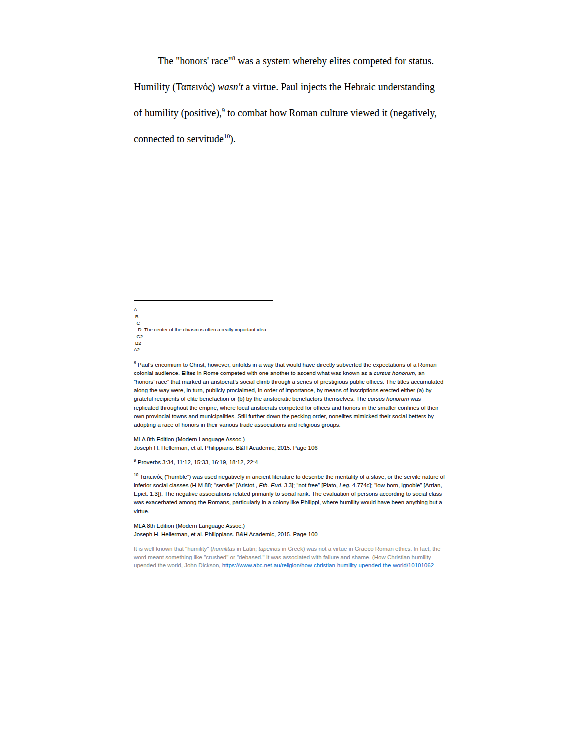The "honors' race"8 was a system whereby elites competed for status. Humility (Ταπεινός) wasn't a virtue. Paul injects the Hebraic understanding of humility (positive),9 to combat how Roman culture viewed it (negatively, connected to servitude10).
A
B
C
D: The center of the chiasm is often a really important idea
C2
B2
A2
8 Paul’s encomium to Christ, however, unfolds in a way that would have directly subverted the expectations of a Roman colonial audience. Elites in Rome competed with one another to ascend what was known as a cursus honorum, an “honors’ race” that marked an aristocrat’s social climb through a series of prestigious public offices. The titles accumulated along the way were, in turn, publicly proclaimed, in order of importance, by means of inscriptions erected either (a) by grateful recipients of elite benefaction or (b) by the aristocratic benefactors themselves. The cursus honorum was replicated throughout the empire, where local aristocrats competed for offices and honors in the smaller confines of their own provincial towns and municipalities. Still further down the pecking order, nonelites mimicked their social betters by adopting a race of honors in their various trade associations and religious groups.
MLA 8th Edition (Modern Language Assoc.) Joseph H. Hellerman, et al. Philippians. B&H Academic, 2015. Page 106
9 Proverbs 3:34, 11:12, 15:33, 16:19, 18:12, 22:4
10 Ταπεινός (“humble”) was used negatively in ancient literature to describe the mentality of a slave, or the servile nature of inferior social classes (H-M 88; “servile” [Aristot., Eth. Eud. 3.3]; “not free” [Plato, Leg. 4.774c]; “low-born, ignoble” [Arrian, Epict. 1.3]). The negative associations related primarily to social rank. The evaluation of persons according to social class was exacerbated among the Romans, particularly in a colony like Philippi, where humility would have been anything but a virtue.
MLA 8th Edition (Modern Language Assoc.) Joseph H. Hellerman, et al. Philippians. B&H Academic, 2015. Page 100
It is well known that "humility" (humilitas in Latin; tapeinos in Greek) was not a virtue in Graeco Roman ethics. In fact, the word meant something like "crushed" or "debased." It was associated with failure and shame. (How Christian humility upended the world, John Dickson, https://www.abc.net.au/religion/how-christian-humility-upended-the-world/10101062